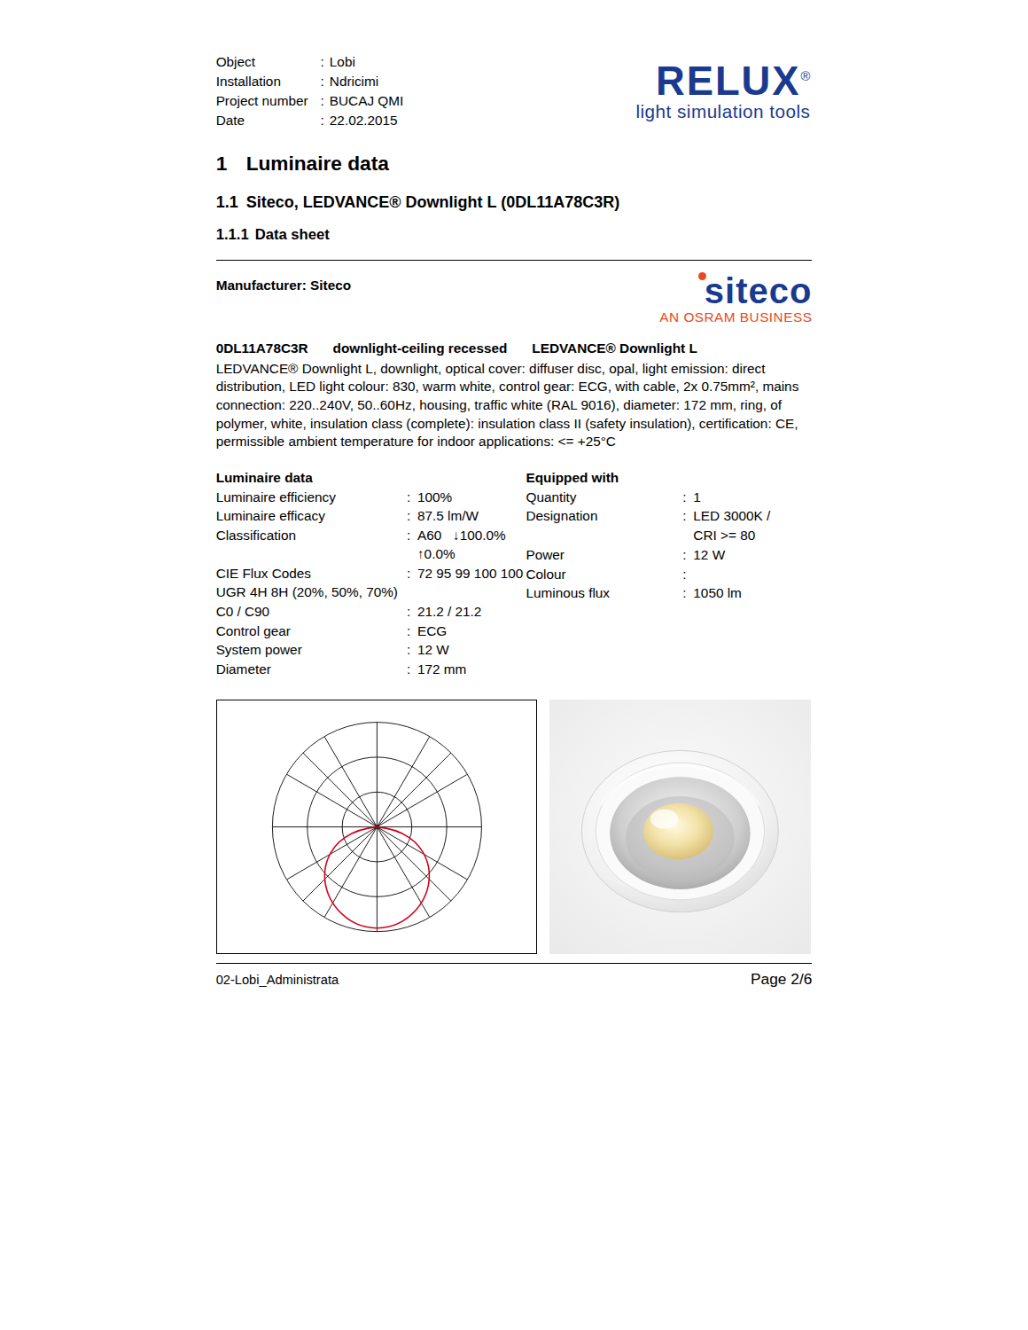| Object | : | Lobi |
| Installation | : | Ndricimi |
| Project number | : | BUCAJ QMI |
| Date | : | 22.02.2015 |
RELUX®
light simulation tools
1 Luminaire data
1.1 Siteco, LEDVANCE® Downlight L (0DL11A78C3R)
1.1.1 Data sheet
Manufacturer: Siteco
siteco
AN OSRAM BUSINESS
0DL11A78C3R downlight-ceiling recessed LEDVANCE® Downlight L
LEDVANCE® Downlight L, downlight, optical cover: diffuser disc, opal, light emission: direct distribution, LED light colour: 830, warm white, control gear: ECG, with cable, 2x 0.75mm², mains connection: 220..240V, 50..60Hz, housing, traffic white (RAL 9016), diameter: 172 mm, ring, of polymer, white, insulation class (complete): insulation class II (safety insulation), certification: CE, permissible ambient temperature for indoor applications: <= +25°C
| Luminaire data | | |
| Luminaire efficiency | : | 100% |
| Luminaire efficacy | : | 87.5 lm/W |
| Classification | : | A60 ↓100.0% ↑0.0% |
| CIE Flux Codes | : | 72 95 99 100 100 |
| UGR 4H 8H (20%, 50%, 70%) | | |
| C0 / C90 | : | 21.2 / 21.2 |
| Control gear | : | ECG |
| System power | : | 12 W |
| Diameter | : | 172 mm |
| Equipped with | | |
| Quantity | : | 1 |
| Designation | : | LED 3000K / |
| | | CRI >= 80 |
| Power | : | 12 W |
| Colour | : | |
| Luminous flux | : | 1050 lm |
02-Lobi_Administrata
Page 2/6